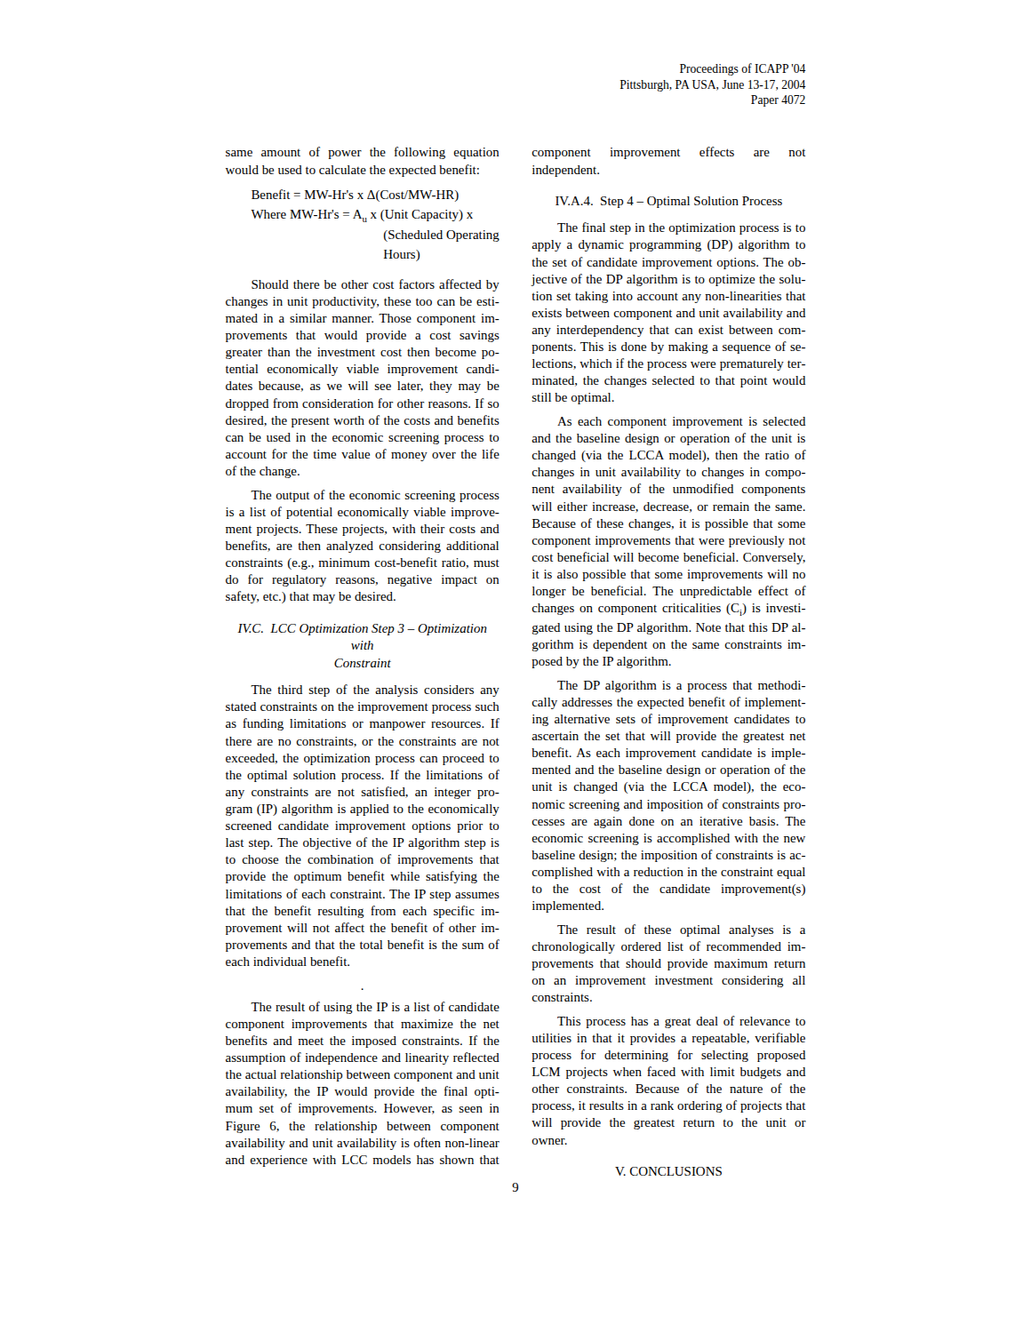Proceedings of ICAPP '04
Pittsburgh, PA USA, June 13-17, 2004
Paper 4072
same amount of power the following equation would be used to calculate the expected benefit:
Benefit = MW-Hr's x Δ(Cost/MW-HR)
Where MW-Hr's = Au x (Unit Capacity) x (Scheduled Operating Hours)
Should there be other cost factors affected by changes in unit productivity, these too can be estimated in a similar manner. Those component improvements that would provide a cost savings greater than the investment cost then become potential economically viable improvement candidates because, as we will see later, they may be dropped from consideration for other reasons. If so desired, the present worth of the costs and benefits can be used in the economic screening process to account for the time value of money over the life of the change.
The output of the economic screening process is a list of potential economically viable improvement projects. These projects, with their costs and benefits, are then analyzed considering additional constraints (e.g., minimum cost-benefit ratio, must do for regulatory reasons, negative impact on safety, etc.) that may be desired.
IV.C. LCC Optimization Step 3 – Optimization with Constraint
The third step of the analysis considers any stated constraints on the improvement process such as funding limitations or manpower resources. If there are no constraints, or the constraints are not exceeded, the optimization process can proceed to the optimal solution process. If the limitations of any constraints are not satisfied, an integer program (IP) algorithm is applied to the economically screened candidate improvement options prior to last step. The objective of the IP algorithm step is to choose the combination of improvements that provide the optimum benefit while satisfying the limitations of each constraint. The IP step assumes that the benefit resulting from each specific improvement will not affect the benefit of other improvements and that the total benefit is the sum of each individual benefit.
.
The result of using the IP is a list of candidate component improvements that maximize the net benefits and meet the imposed constraints. If the assumption of independence and linearity reflected the actual relationship between component and unit availability, the IP would provide the final optimum set of improvements. However, as seen in Figure 6, the relationship between component availability and unit availability is often non-linear and experience with LCC models has shown that component improvement effects are not independent.
IV.A.4. Step 4 – Optimal Solution Process
The final step in the optimization process is to apply a dynamic programming (DP) algorithm to the set of candidate improvement options. The objective of the DP algorithm is to optimize the solution set taking into account any non-linearities that exists between component and unit availability and any interdependency that can exist between components. This is done by making a sequence of selections, which if the process were prematurely terminated, the changes selected to that point would still be optimal.
As each component improvement is selected and the baseline design or operation of the unit is changed (via the LCCA model), then the ratio of changes in unit availability to changes in component availability of the unmodified components will either increase, decrease, or remain the same. Because of these changes, it is possible that some component improvements that were previously not cost beneficial will become beneficial. Conversely, it is also possible that some improvements will no longer be beneficial. The unpredictable effect of changes on component criticalities (Ci) is investigated using the DP algorithm. Note that this DP algorithm is dependent on the same constraints imposed by the IP algorithm.
The DP algorithm is a process that methodically addresses the expected benefit of implementing alternative sets of improvement candidates to ascertain the set that will provide the greatest net benefit. As each improvement candidate is implemented and the baseline design or operation of the unit is changed (via the LCCA model), the economic screening and imposition of constraints processes are again done on an iterative basis. The economic screening is accomplished with the new baseline design; the imposition of constraints is accomplished with a reduction in the constraint equal to the cost of the candidate improvement(s) implemented.
The result of these optimal analyses is a chronologically ordered list of recommended improvements that should provide maximum return on an improvement investment considering all constraints.
This process has a great deal of relevance to utilities in that it provides a repeatable, verifiable process for determining for selecting proposed LCM projects when faced with limit budgets and other constraints. Because of the nature of the process, it results in a rank ordering of projects that will provide the greatest return to the unit or owner.
V. CONCLUSIONS
9